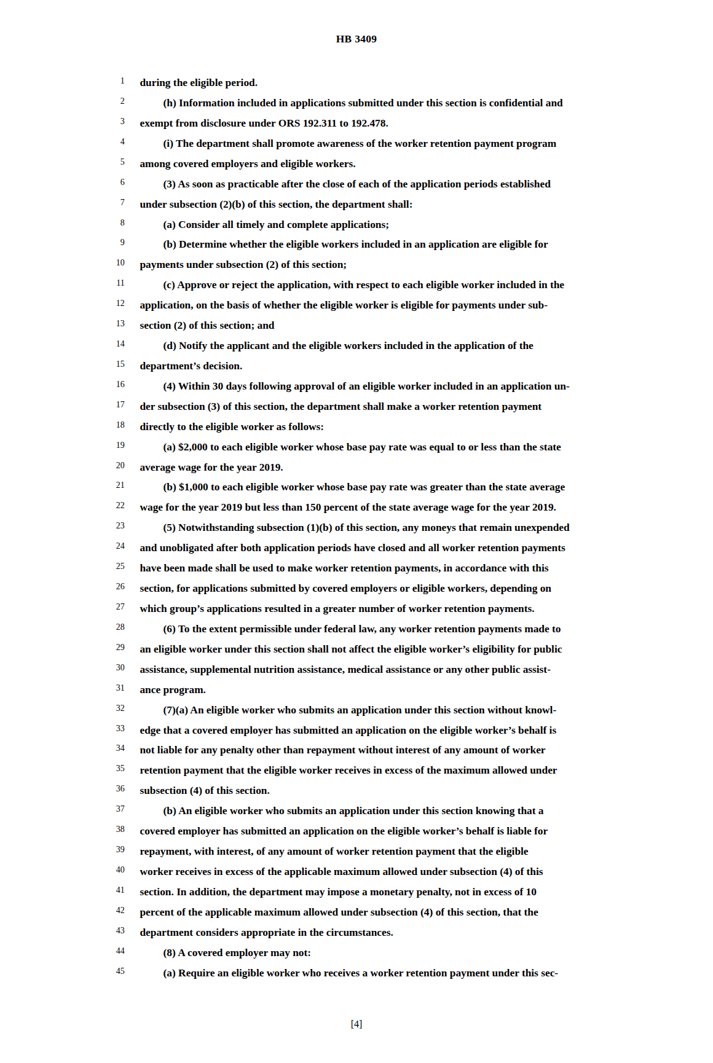HB 3409
during the eligible period.
(h) Information included in applications submitted under this section is confidential and
exempt from disclosure under ORS 192.311 to 192.478.
(i) The department shall promote awareness of the worker retention payment program
among covered employers and eligible workers.
(3) As soon as practicable after the close of each of the application periods established
under subsection (2)(b) of this section, the department shall:
(a) Consider all timely and complete applications;
(b) Determine whether the eligible workers included in an application are eligible for
payments under subsection (2) of this section;
(c) Approve or reject the application, with respect to each eligible worker included in the
application, on the basis of whether the eligible worker is eligible for payments under sub-
section (2) of this section; and
(d) Notify the applicant and the eligible workers included in the application of the
department’s decision.
(4) Within 30 days following approval of an eligible worker included in an application un-
der subsection (3) of this section, the department shall make a worker retention payment
directly to the eligible worker as follows:
(a) $2,000 to each eligible worker whose base pay rate was equal to or less than the state
average wage for the year 2019.
(b) $1,000 to each eligible worker whose base pay rate was greater than the state average
wage for the year 2019 but less than 150 percent of the state average wage for the year 2019.
(5) Notwithstanding subsection (1)(b) of this section, any moneys that remain unexpended
and unobligated after both application periods have closed and all worker retention payments
have been made shall be used to make worker retention payments, in accordance with this
section, for applications submitted by covered employers or eligible workers, depending on
which group’s applications resulted in a greater number of worker retention payments.
(6) To the extent permissible under federal law, any worker retention payments made to
an eligible worker under this section shall not affect the eligible worker’s eligibility for public
assistance, supplemental nutrition assistance, medical assistance or any other public assist-
ance program.
(7)(a) An eligible worker who submits an application under this section without knowl-
edge that a covered employer has submitted an application on the eligible worker’s behalf is
not liable for any penalty other than repayment without interest of any amount of worker
retention payment that the eligible worker receives in excess of the maximum allowed under
subsection (4) of this section.
(b) An eligible worker who submits an application under this section knowing that a
covered employer has submitted an application on the eligible worker’s behalf is liable for
repayment, with interest, of any amount of worker retention payment that the eligible
worker receives in excess of the applicable maximum allowed under subsection (4) of this
section. In addition, the department may impose a monetary penalty, not in excess of 10
percent of the applicable maximum allowed under subsection (4) of this section, that the
department considers appropriate in the circumstances.
(8) A covered employer may not:
(a) Require an eligible worker who receives a worker retention payment under this sec-
[4]